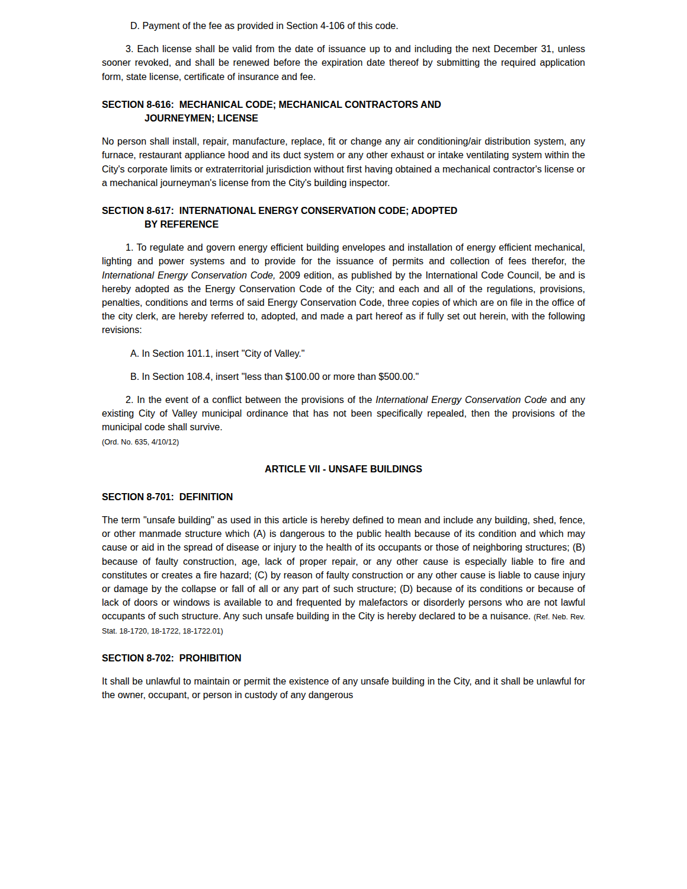D. Payment of the fee as provided in Section 4-106 of this code.
3. Each license shall be valid from the date of issuance up to and including the next December 31, unless sooner revoked, and shall be renewed before the expiration date thereof by submitting the required application form, state license, certificate of insurance and fee.
SECTION 8-616: MECHANICAL CODE; MECHANICAL CONTRACTORS AND JOURNEYMEN; LICENSE
No person shall install, repair, manufacture, replace, fit or change any air conditioning/air distribution system, any furnace, restaurant appliance hood and its duct system or any other exhaust or intake ventilating system within the City's corporate limits or extraterritorial jurisdiction without first having obtained a mechanical contractor's license or a mechanical journeyman's license from the City's building inspector.
SECTION 8-617: INTERNATIONAL ENERGY CONSERVATION CODE; ADOPTED BY REFERENCE
1. To regulate and govern energy efficient building envelopes and installation of energy efficient mechanical, lighting and power systems and to provide for the issuance of permits and collection of fees therefor, the International Energy Conservation Code, 2009 edition, as published by the International Code Council, be and is hereby adopted as the Energy Conservation Code of the City; and each and all of the regulations, provisions, penalties, conditions and terms of said Energy Conservation Code, three copies of which are on file in the office of the city clerk, are hereby referred to, adopted, and made a part hereof as if fully set out herein, with the following revisions:
A. In Section 101.1, insert "City of Valley."
B. In Section 108.4, insert "less than $100.00 or more than $500.00."
2. In the event of a conflict between the provisions of the International Energy Conservation Code and any existing City of Valley municipal ordinance that has not been specifically repealed, then the provisions of the municipal code shall survive.
(Ord. No. 635, 4/10/12)
ARTICLE VII - UNSAFE BUILDINGS
SECTION 8-701: DEFINITION
The term "unsafe building" as used in this article is hereby defined to mean and include any building, shed, fence, or other manmade structure which (A) is dangerous to the public health because of its condition and which may cause or aid in the spread of disease or injury to the health of its occupants or those of neighboring structures; (B) because of faulty construction, age, lack of proper repair, or any other cause is especially liable to fire and constitutes or creates a fire hazard; (C) by reason of faulty construction or any other cause is liable to cause injury or damage by the collapse or fall of all or any part of such structure; (D) because of its conditions or because of lack of doors or windows is available to and frequented by malefactors or disorderly persons who are not lawful occupants of such structure. Any such unsafe building in the City is hereby declared to be a nuisance. (Ref. Neb. Rev. Stat. 18-1720, 18-1722, 18-1722.01)
SECTION 8-702: PROHIBITION
It shall be unlawful to maintain or permit the existence of any unsafe building in the City, and it shall be unlawful for the owner, occupant, or person in custody of any dangerous